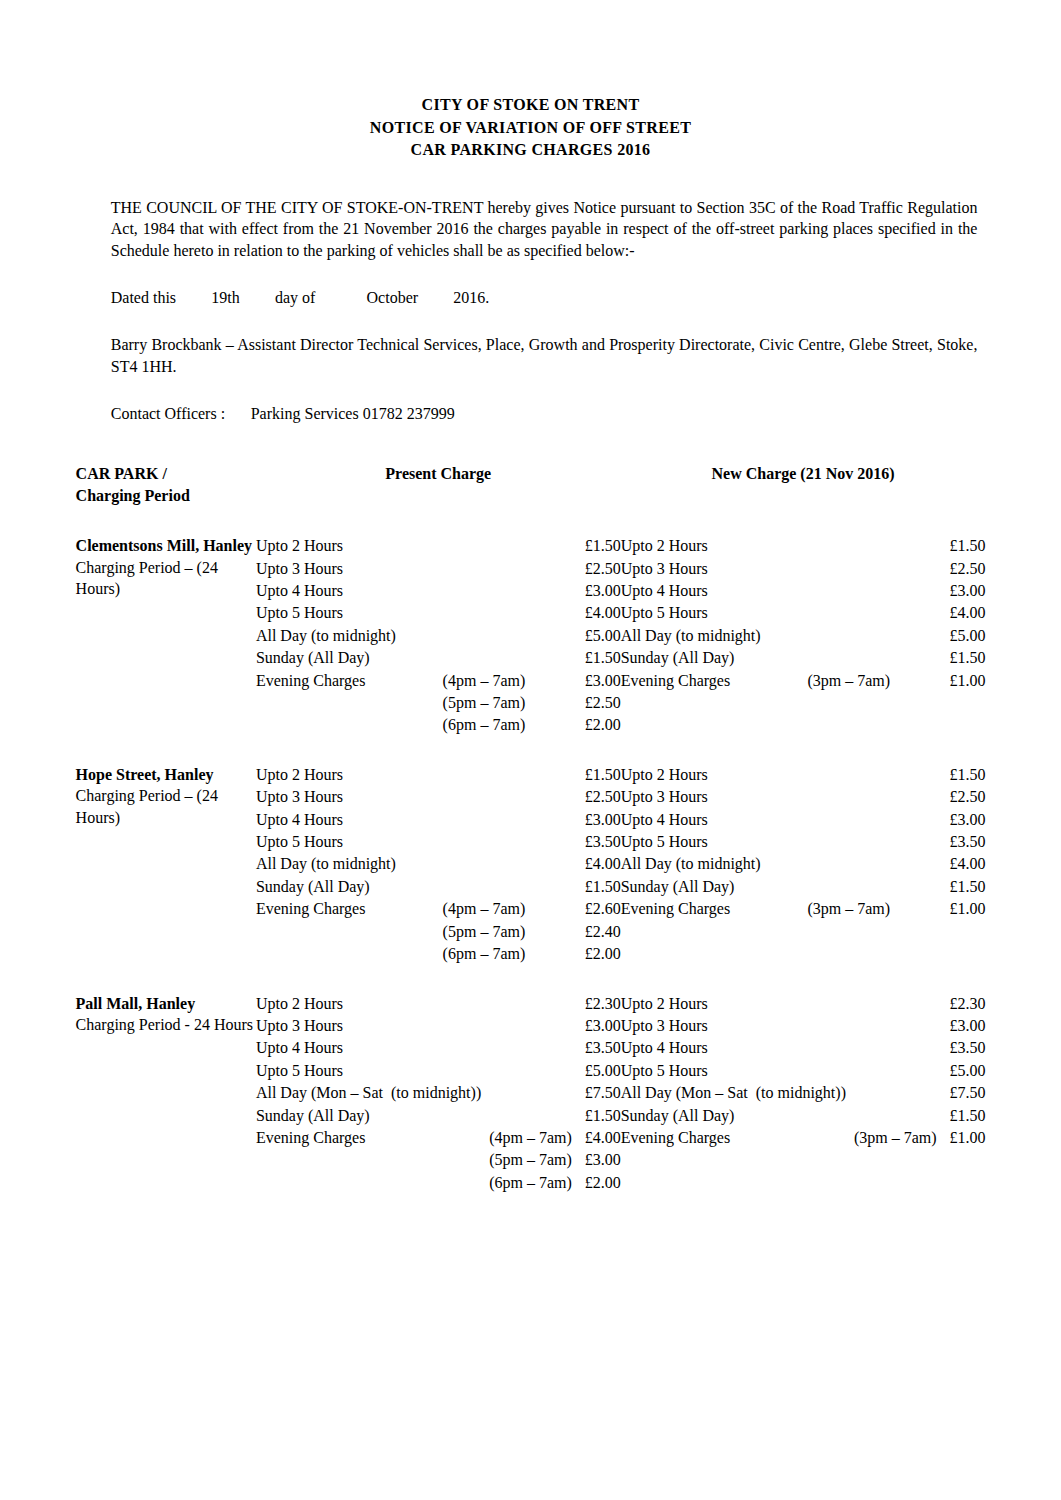CITY OF STOKE ON TRENT
NOTICE OF VARIATION OF OFF STREET
CAR PARKING CHARGES 2016
THE COUNCIL OF THE CITY OF STOKE-ON-TRENT hereby gives Notice pursuant to Section 35C of the Road Traffic Regulation Act, 1984 that with effect from the 21 November 2016 the charges payable in respect of the off-street parking places specified in the Schedule hereto in relation to the parking of vehicles shall be as specified below:-
Dated this 19th day of October 2016.
Barry Brockbank – Assistant Director Technical Services, Place, Growth and Prosperity Directorate, Civic Centre, Glebe Street, Stoke, ST4 1HH.
Contact Officers : Parking Services 01782 237999
| CAR PARK / Charging Period | Present Charge | New Charge (21 Nov 2016) |
| --- | --- | --- |
| Clementsons Mill, Hanley Charging Period – (24 Hours) | / Upto 2 Hours / / £1.50 / / Upto 3 Hours / / £2.50 / / Upto 4 Hours / / £3.00 / / Upto 5 Hours / / £4.00 / / All Day (to midnight) / / £5.00 / / Sunday (All Day) / / £1.50 / / Evening Charges / (4pm – 7am) / £3.00 / / / (5pm – 7am) / £2.50 / / / (6pm – 7am) / £2.00 / | / Upto 2 Hours / / £1.50 / / Upto 3 Hours / / £2.50 / / Upto 4 Hours / / £3.00 / / Upto 5 Hours / / £4.00 / / All Day (to midnight) / / £5.00 / / Sunday (All Day) / / £1.50 / / Evening Charges / (3pm – 7am) / £1.00 / |
| Hope Street, Hanley Charging Period – (24 Hours) | / Upto 2 Hours / / £1.50 / / Upto 3 Hours / / £2.50 / / Upto 4 Hours / / £3.00 / / Upto 5 Hours / / £3.50 / / All Day (to midnight) / / £4.00 / / Sunday (All Day) / / £1.50 / / Evening Charges / (4pm – 7am) / £2.60 / / / (5pm – 7am) / £2.40 / / / (6pm – 7am) / £2.00 / | / Upto 2 Hours / / £1.50 / / Upto 3 Hours / / £2.50 / / Upto 4 Hours / / £3.00 / / Upto 5 Hours / / £3.50 / / All Day (to midnight) / / £4.00 / / Sunday (All Day) / / £1.50 / / Evening Charges / (3pm – 7am) / £1.00 / |
| Pall Mall, Hanley Charging Period - 24 Hours | / Upto 2 Hours / / £2.30 / / Upto 3 Hours / / £3.00 / / Upto 4 Hours / / £3.50 / / Upto 5 Hours / / £5.00 / / All Day (Mon – Sat (to midnight)) / / £7.50 / / Sunday (All Day) / / £1.50 / / Evening Charges / (4pm – 7am) / £4.00 / / / (5pm – 7am) / £3.00 / / / (6pm – 7am) / £2.00 / | / Upto 2 Hours / / £2.30 / / Upto 3 Hours / / £3.00 / / Upto 4 Hours / / £3.50 / / Upto 5 Hours / / £5.00 / / All Day (Mon – Sat (to midnight)) / / £7.50 / / Sunday (All Day) / / £1.50 / / Evening Charges / (3pm – 7am) / £1.00 / |